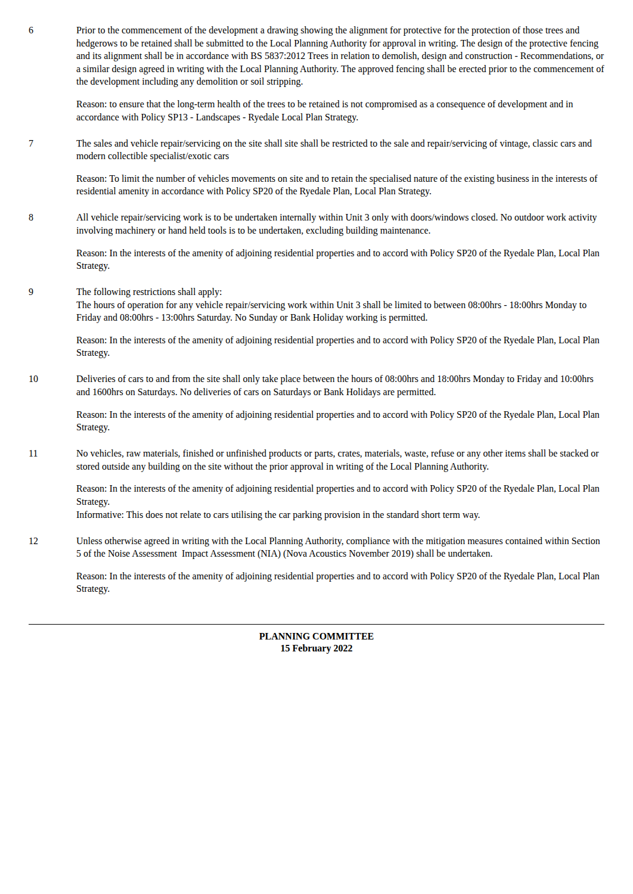6
Prior to the commencement of the development a drawing showing the alignment for protective for the protection of those trees and hedgerows to be retained shall be submitted to the Local Planning Authority for approval in writing. The design of the protective fencing and its alignment shall be in accordance with BS 5837:2012 Trees in relation to demolish, design and construction - Recommendations, or a similar design agreed in writing with the Local Planning Authority. The approved fencing shall be erected prior to the commencement of the development including any demolition or soil stripping.
Reason: to ensure that the long-term health of the trees to be retained is not compromised as a consequence of development and in accordance with Policy SP13 - Landscapes - Ryedale Local Plan Strategy.
7
The sales and vehicle repair/servicing on the site shall site shall be restricted to the sale and repair/servicing of vintage, classic cars and modern collectible specialist/exotic cars
Reason: To limit the number of vehicles movements on site and to retain the specialised nature of the existing business in the interests of residential amenity in accordance with Policy SP20 of the Ryedale Plan, Local Plan Strategy.
8
All vehicle repair/servicing work is to be undertaken internally within Unit 3 only with doors/windows closed. No outdoor work activity involving machinery or hand held tools is to be undertaken, excluding building maintenance.
Reason: In the interests of the amenity of adjoining residential properties and to accord with Policy SP20 of the Ryedale Plan, Local Plan Strategy.
9
The following restrictions shall apply:
The hours of operation for any vehicle repair/servicing work within Unit 3 shall be limited to between 08:00hrs - 18:00hrs Monday to Friday and 08:00hrs - 13:00hrs Saturday. No Sunday or Bank Holiday working is permitted.
Reason: In the interests of the amenity of adjoining residential properties and to accord with Policy SP20 of the Ryedale Plan, Local Plan Strategy.
10
Deliveries of cars to and from the site shall only take place between the hours of 08:00hrs and 18:00hrs Monday to Friday and 10:00hrs and 1600hrs on Saturdays. No deliveries of cars on Saturdays or Bank Holidays are permitted.
Reason: In the interests of the amenity of adjoining residential properties and to accord with Policy SP20 of the Ryedale Plan, Local Plan Strategy.
11
No vehicles, raw materials, finished or unfinished products or parts, crates, materials, waste, refuse or any other items shall be stacked or stored outside any building on the site without the prior approval in writing of the Local Planning Authority.
Reason: In the interests of the amenity of adjoining residential properties and to accord with Policy SP20 of the Ryedale Plan, Local Plan Strategy.
Informative: This does not relate to cars utilising the car parking provision in the standard short term way.
12
Unless otherwise agreed in writing with the Local Planning Authority, compliance with the mitigation measures contained within Section 5 of the Noise Assessment Impact Assessment (NIA) (Nova Acoustics November 2019) shall be undertaken.
Reason: In the interests of the amenity of adjoining residential properties and to accord with Policy SP20 of the Ryedale Plan, Local Plan Strategy.
PLANNING COMMITTEE
15 February 2022